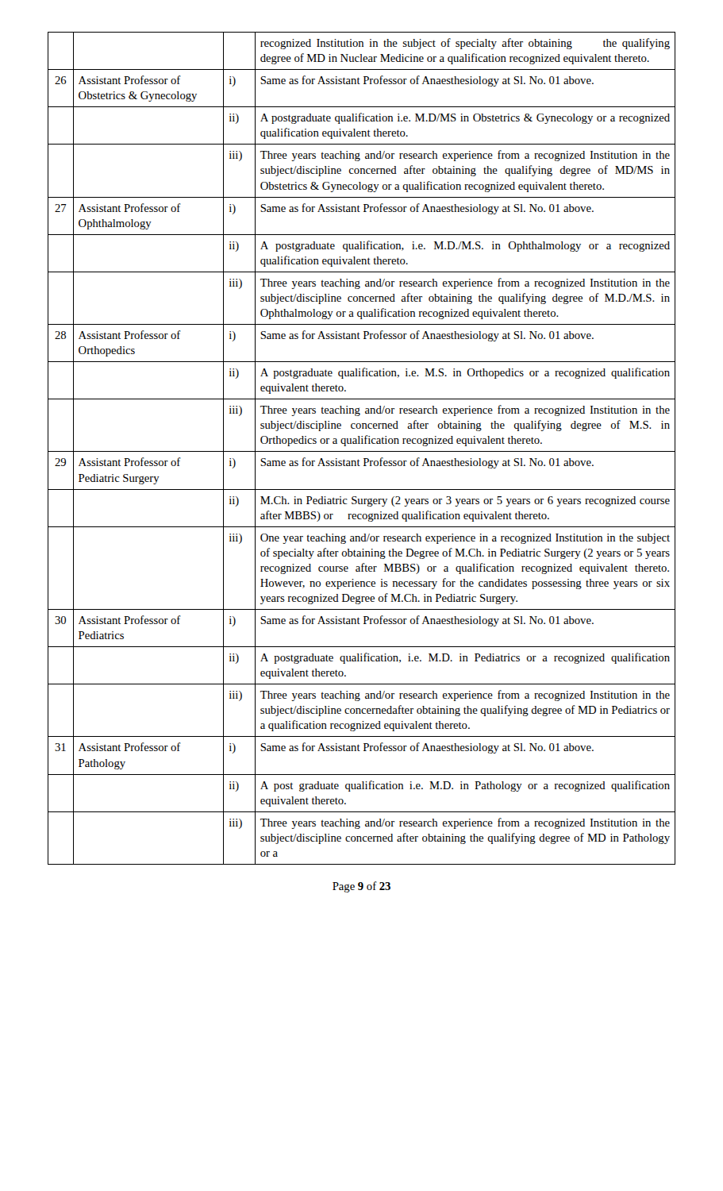| | | | recognized Institution in the subject of specialty after obtaining the qualifying degree of MD in Nuclear Medicine or a qualification recognized equivalent thereto. |
| 26 | Assistant Professor of Obstetrics & Gynecology | i) | Same as for Assistant Professor of Anaesthesiology at Sl. No. 01 above. |
| | | ii) | A postgraduate qualification i.e. M.D/MS in Obstetrics & Gynecology or a recognized qualification equivalent thereto. |
| | | iii) | Three years teaching and/or research experience from a recognized Institution in the subject/discipline concerned after obtaining the qualifying degree of MD/MS in Obstetrics & Gynecology or a qualification recognized equivalent thereto. |
| 27 | Assistant Professor of Ophthalmology | i) | Same as for Assistant Professor of Anaesthesiology at Sl. No. 01 above. |
| | | ii) | A postgraduate qualification, i.e. M.D./M.S. in Ophthalmology or a recognized qualification equivalent thereto. |
| | | iii) | Three years teaching and/or research experience from a recognized Institution in the subject/discipline concerned after obtaining the qualifying degree of M.D./M.S. in Ophthalmology or a qualification recognized equivalent thereto. |
| 28 | Assistant Professor of Orthopedics | i) | Same as for Assistant Professor of Anaesthesiology at Sl. No. 01 above. |
| | | ii) | A postgraduate qualification, i.e. M.S. in Orthopedics or a recognized qualification equivalent thereto. |
| | | iii) | Three years teaching and/or research experience from a recognized Institution in the subject/discipline concerned after obtaining the qualifying degree of M.S. in Orthopedics or a qualification recognized equivalent thereto. |
| 29 | Assistant Professor of Pediatric Surgery | i) | Same as for Assistant Professor of Anaesthesiology at Sl. No. 01 above. |
| | | ii) | M.Ch. in Pediatric Surgery (2 years or 3 years or 5 years or 6 years recognized course after MBBS) or recognized qualification equivalent thereto. |
| | | iii) | One year teaching and/or research experience in a recognized Institution in the subject of specialty after obtaining the Degree of M.Ch. in Pediatric Surgery (2 years or 5 years recognized course after MBBS) or a qualification recognized equivalent thereto. However, no experience is necessary for the candidates possessing three years or six years recognized Degree of M.Ch. in Pediatric Surgery. |
| 30 | Assistant Professor of Pediatrics | i) | Same as for Assistant Professor of Anaesthesiology at Sl. No. 01 above. |
| | | ii) | A postgraduate qualification, i.e. M.D. in Pediatrics or a recognized qualification equivalent thereto. |
| | | iii) | Three years teaching and/or research experience from a recognized Institution in the subject/discipline concernedafter obtaining the qualifying degree of MD in Pediatrics or a qualification recognized equivalent thereto. |
| 31 | Assistant Professor of Pathology | i) | Same as for Assistant Professor of Anaesthesiology at Sl. No. 01 above. |
| | | ii) | A post graduate qualification i.e. M.D. in Pathology or a recognized qualification equivalent thereto. |
| | | iii) | Three years teaching and/or research experience from a recognized Institution in the subject/discipline concerned after obtaining the qualifying degree of MD in Pathology or a |
Page 9 of 23